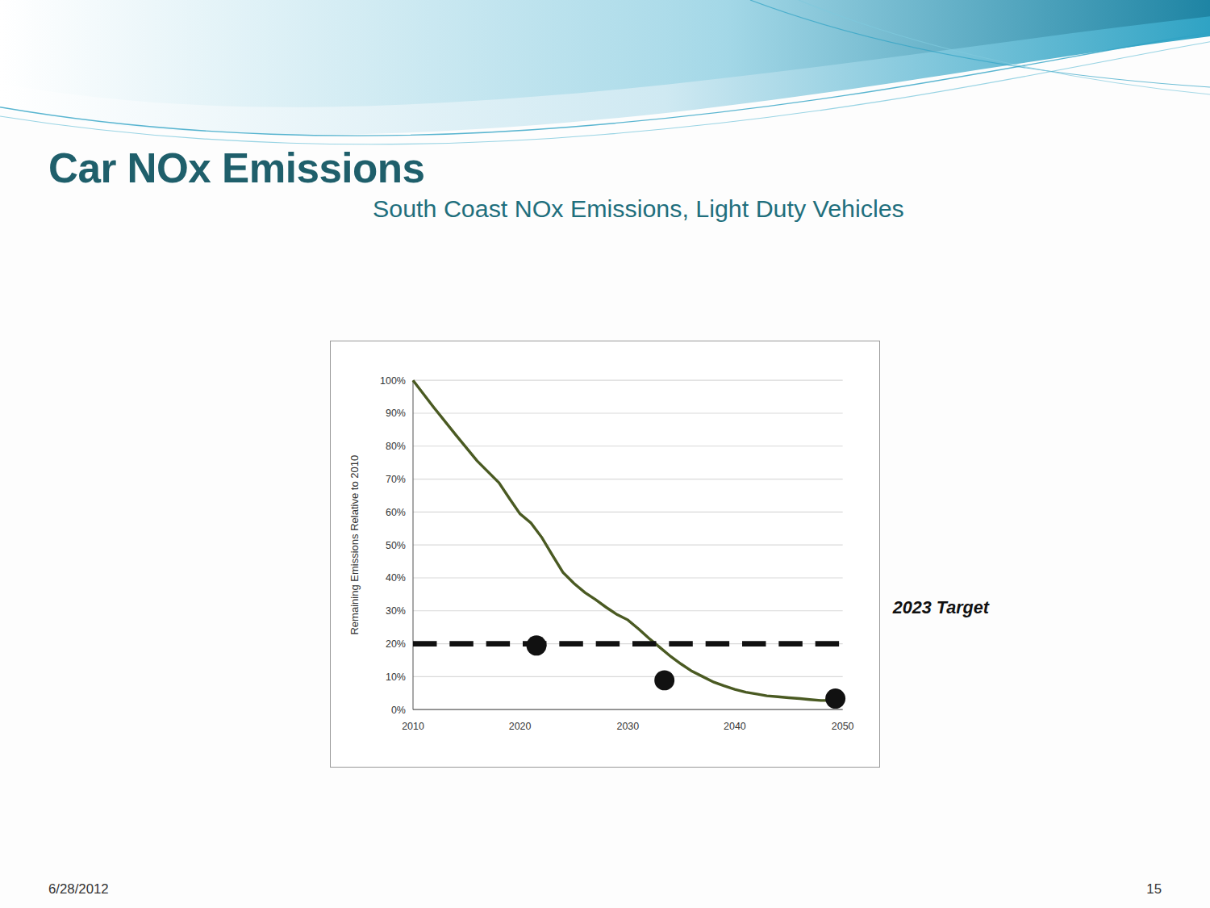Car NOx Emissions
South Coast NOx Emissions, Light Duty Vehicles
100% 90% 80% 70% 60% 50% 40% 30% 20% 10% 0% Remaining Emissions Relative to 2010 2010 2020 2030 2040 2050
2023 Target
6/28/2012 15